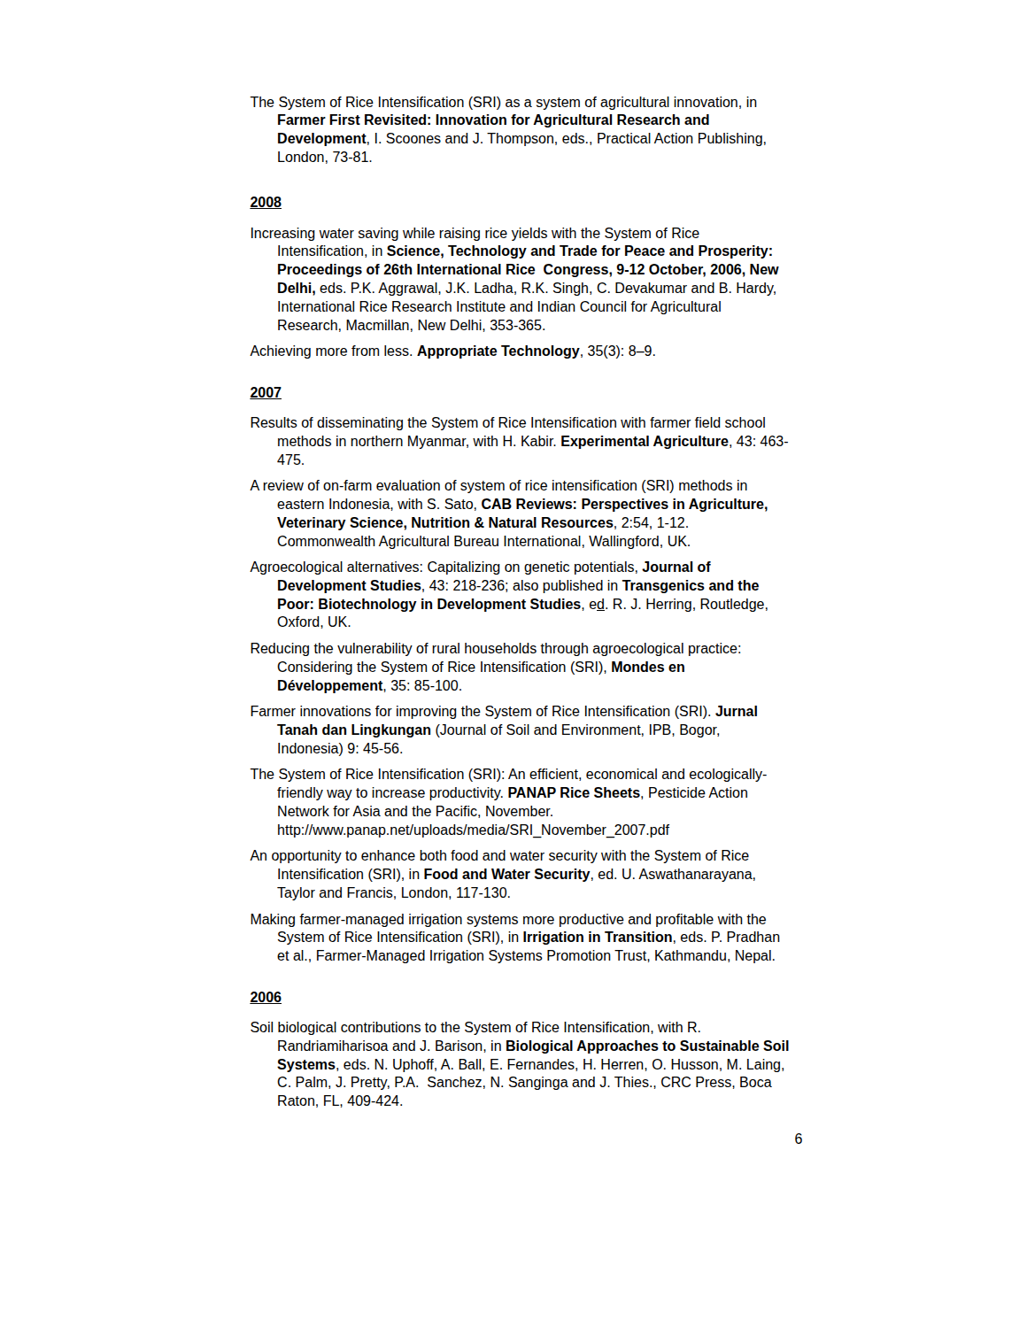The System of Rice Intensification (SRI) as a system of agricultural innovation, in Farmer First Revisited: Innovation for Agricultural Research and Development, I. Scoones and J. Thompson, eds., Practical Action Publishing, London, 73-81.
2008
Increasing water saving while raising rice yields with the System of Rice Intensification, in Science, Technology and Trade for Peace and Prosperity: Proceedings of 26th International Rice Congress, 9-12 October, 2006, New Delhi, eds. P.K. Aggrawal, J.K. Ladha, R.K. Singh, C. Devakumar and B. Hardy, International Rice Research Institute and Indian Council for Agricultural Research, Macmillan, New Delhi, 353-365.
Achieving more from less. Appropriate Technology, 35(3): 8–9.
2007
Results of disseminating the System of Rice Intensification with farmer field school methods in northern Myanmar, with H. Kabir. Experimental Agriculture, 43: 463-475.
A review of on-farm evaluation of system of rice intensification (SRI) methods in eastern Indonesia, with S. Sato, CAB Reviews: Perspectives in Agriculture, Veterinary Science, Nutrition & Natural Resources, 2:54, 1-12. Commonwealth Agricultural Bureau International, Wallingford, UK.
Agroecological alternatives: Capitalizing on genetic potentials, Journal of Development Studies, 43: 218-236; also published in Transgenics and the Poor: Biotechnology in Development Studies, ed. R. J. Herring, Routledge, Oxford, UK.
Reducing the vulnerability of rural households through agroecological practice: Considering the System of Rice Intensification (SRI), Mondes en Développement, 35: 85-100.
Farmer innovations for improving the System of Rice Intensification (SRI). Jurnal Tanah dan Lingkungan (Journal of Soil and Environment, IPB, Bogor, Indonesia) 9: 45-56.
The System of Rice Intensification (SRI): An efficient, economical and ecologically-friendly way to increase productivity. PANAP Rice Sheets, Pesticide Action Network for Asia and the Pacific, November. http://www.panap.net/uploads/media/SRI_November_2007.pdf
An opportunity to enhance both food and water security with the System of Rice Intensification (SRI), in Food and Water Security, ed. U. Aswathanarayana, Taylor and Francis, London, 117-130.
Making farmer-managed irrigation systems more productive and profitable with the System of Rice Intensification (SRI), in Irrigation in Transition, eds. P. Pradhan et al., Farmer-Managed Irrigation Systems Promotion Trust, Kathmandu, Nepal.
2006
Soil biological contributions to the System of Rice Intensification, with R. Randriamiharisoa and J. Barison, in Biological Approaches to Sustainable Soil Systems, eds. N. Uphoff, A. Ball, E. Fernandes, H. Herren, O. Husson, M. Laing, C. Palm, J. Pretty, P.A. Sanchez, N. Sanginga and J. Thies., CRC Press, Boca Raton, FL, 409-424.
6